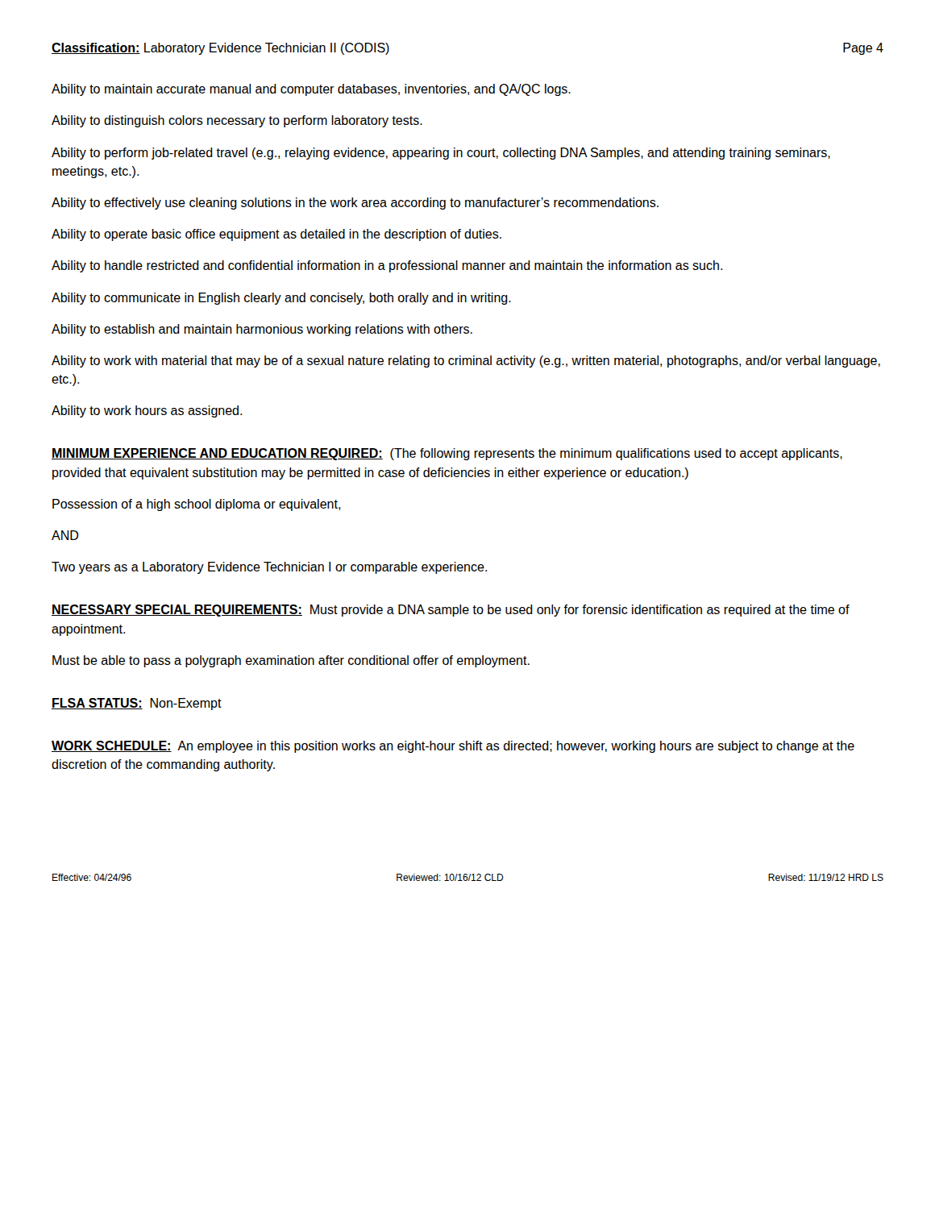Classification: Laboratory Evidence Technician II (CODIS)
Page 4
Ability to maintain accurate manual and computer databases, inventories, and QA/QC logs.
Ability to distinguish colors necessary to perform laboratory tests.
Ability to perform job-related travel (e.g., relaying evidence, appearing in court, collecting DNA Samples, and attending training seminars, meetings, etc.).
Ability to effectively use cleaning solutions in the work area according to manufacturer’s recommendations.
Ability to operate basic office equipment as detailed in the description of duties.
Ability to handle restricted and confidential information in a professional manner and maintain the information as such.
Ability to communicate in English clearly and concisely, both orally and in writing.
Ability to establish and maintain harmonious working relations with others.
Ability to work with material that may be of a sexual nature relating to criminal activity (e.g., written material, photographs, and/or verbal language, etc.).
Ability to work hours as assigned.
MINIMUM EXPERIENCE AND EDUCATION REQUIRED: (The following represents the minimum qualifications used to accept applicants, provided that equivalent substitution may be permitted in case of deficiencies in either experience or education.)
Possession of a high school diploma or equivalent,
AND
Two years as a Laboratory Evidence Technician I or comparable experience.
NECESSARY SPECIAL REQUIREMENTS: Must provide a DNA sample to be used only for forensic identification as required at the time of appointment.
Must be able to pass a polygraph examination after conditional offer of employment.
FLSA STATUS: Non-Exempt
WORK SCHEDULE: An employee in this position works an eight-hour shift as directed; however, working hours are subject to change at the discretion of the commanding authority.
Effective: 04/24/96 Reviewed: 10/16/12 CLD Revised: 11/19/12 HRD LS